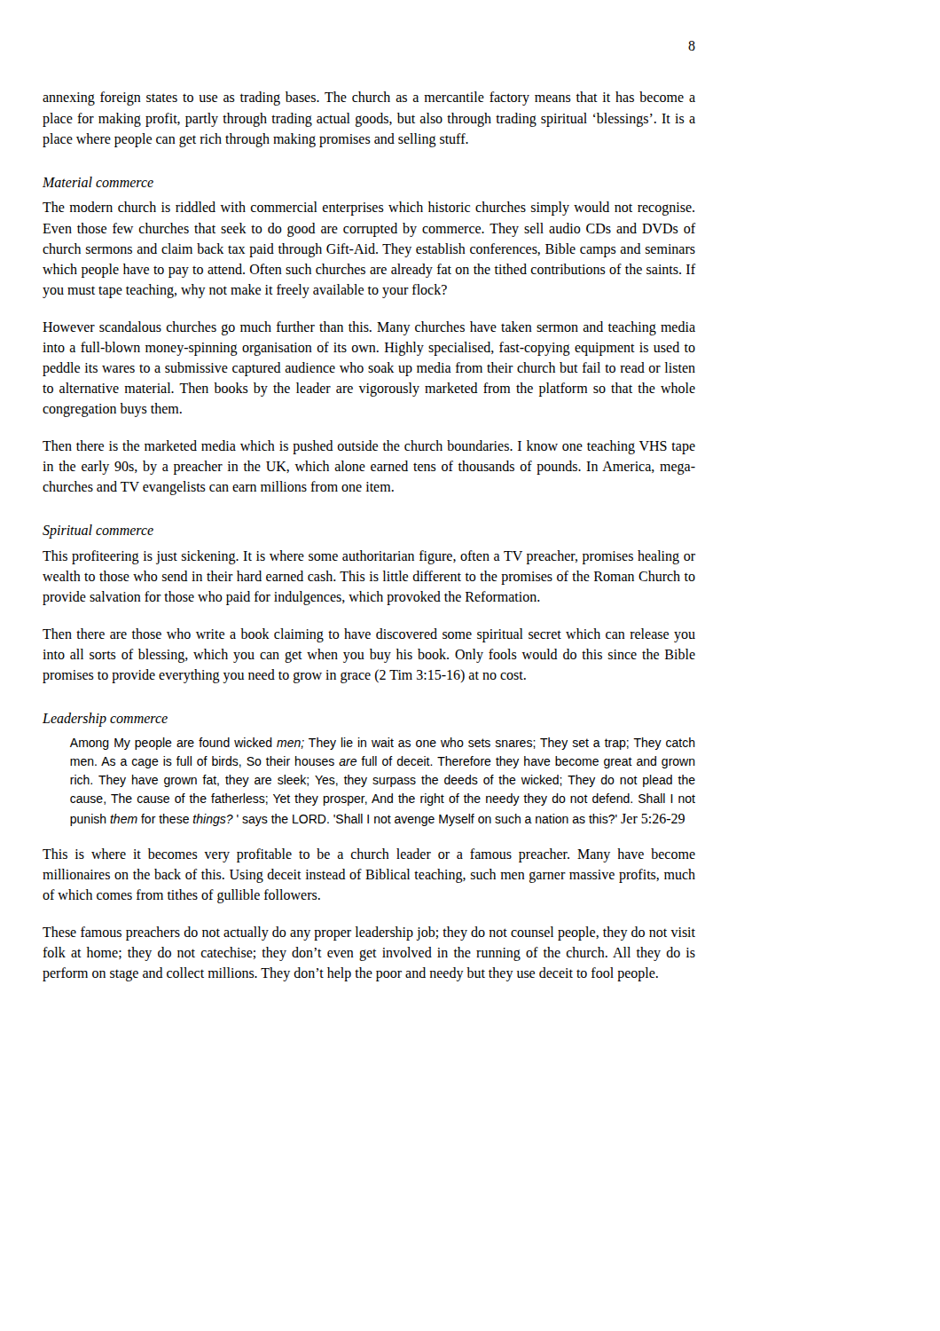8
annexing foreign states to use as trading bases. The church as a mercantile factory means that it has become a place for making profit, partly through trading actual goods, but also through trading spiritual ‘blessings’. It is a place where people can get rich through making promises and selling stuff.
Material commerce
The modern church is riddled with commercial enterprises which historic churches simply would not recognise. Even those few churches that seek to do good are corrupted by commerce. They sell audio CDs and DVDs of church sermons and claim back tax paid through Gift-Aid. They establish conferences, Bible camps and seminars which people have to pay to attend. Often such churches are already fat on the tithed contributions of the saints. If you must tape teaching, why not make it freely available to your flock?
However scandalous churches go much further than this. Many churches have taken sermon and teaching media into a full-blown money-spinning organisation of its own. Highly specialised, fast-copying equipment is used to peddle its wares to a submissive captured audience who soak up media from their church but fail to read or listen to alternative material. Then books by the leader are vigorously marketed from the platform so that the whole congregation buys them.
Then there is the marketed media which is pushed outside the church boundaries. I know one teaching VHS tape in the early 90s, by a preacher in the UK, which alone earned tens of thousands of pounds. In America, mega-churches and TV evangelists can earn millions from one item.
Spiritual commerce
This profiteering is just sickening. It is where some authoritarian figure, often a TV preacher, promises healing or wealth to those who send in their hard earned cash. This is little different to the promises of the Roman Church to provide salvation for those who paid for indulgences, which provoked the Reformation.
Then there are those who write a book claiming to have discovered some spiritual secret which can release you into all sorts of blessing, which you can get when you buy his book. Only fools would do this since the Bible promises to provide everything you need to grow in grace (2 Tim 3:15-16) at no cost.
Leadership commerce
Among My people are found wicked men; They lie in wait as one who sets snares; They set a trap; They catch men. As a cage is full of birds, So their houses are full of deceit. Therefore they have become great and grown rich. They have grown fat, they are sleek; Yes, they surpass the deeds of the wicked; They do not plead the cause, The cause of the fatherless; Yet they prosper, And the right of the needy they do not defend. Shall I not punish them for these things? ' says the LORD. 'Shall I not avenge Myself on such a nation as this?' Jer 5:26-29
This is where it becomes very profitable to be a church leader or a famous preacher. Many have become millionaires on the back of this. Using deceit instead of Biblical teaching, such men garner massive profits, much of which comes from tithes of gullible followers.
These famous preachers do not actually do any proper leadership job; they do not counsel people, they do not visit folk at home; they do not catechise; they don’t even get involved in the running of the church. All they do is perform on stage and collect millions. They don’t help the poor and needy but they use deceit to fool people.